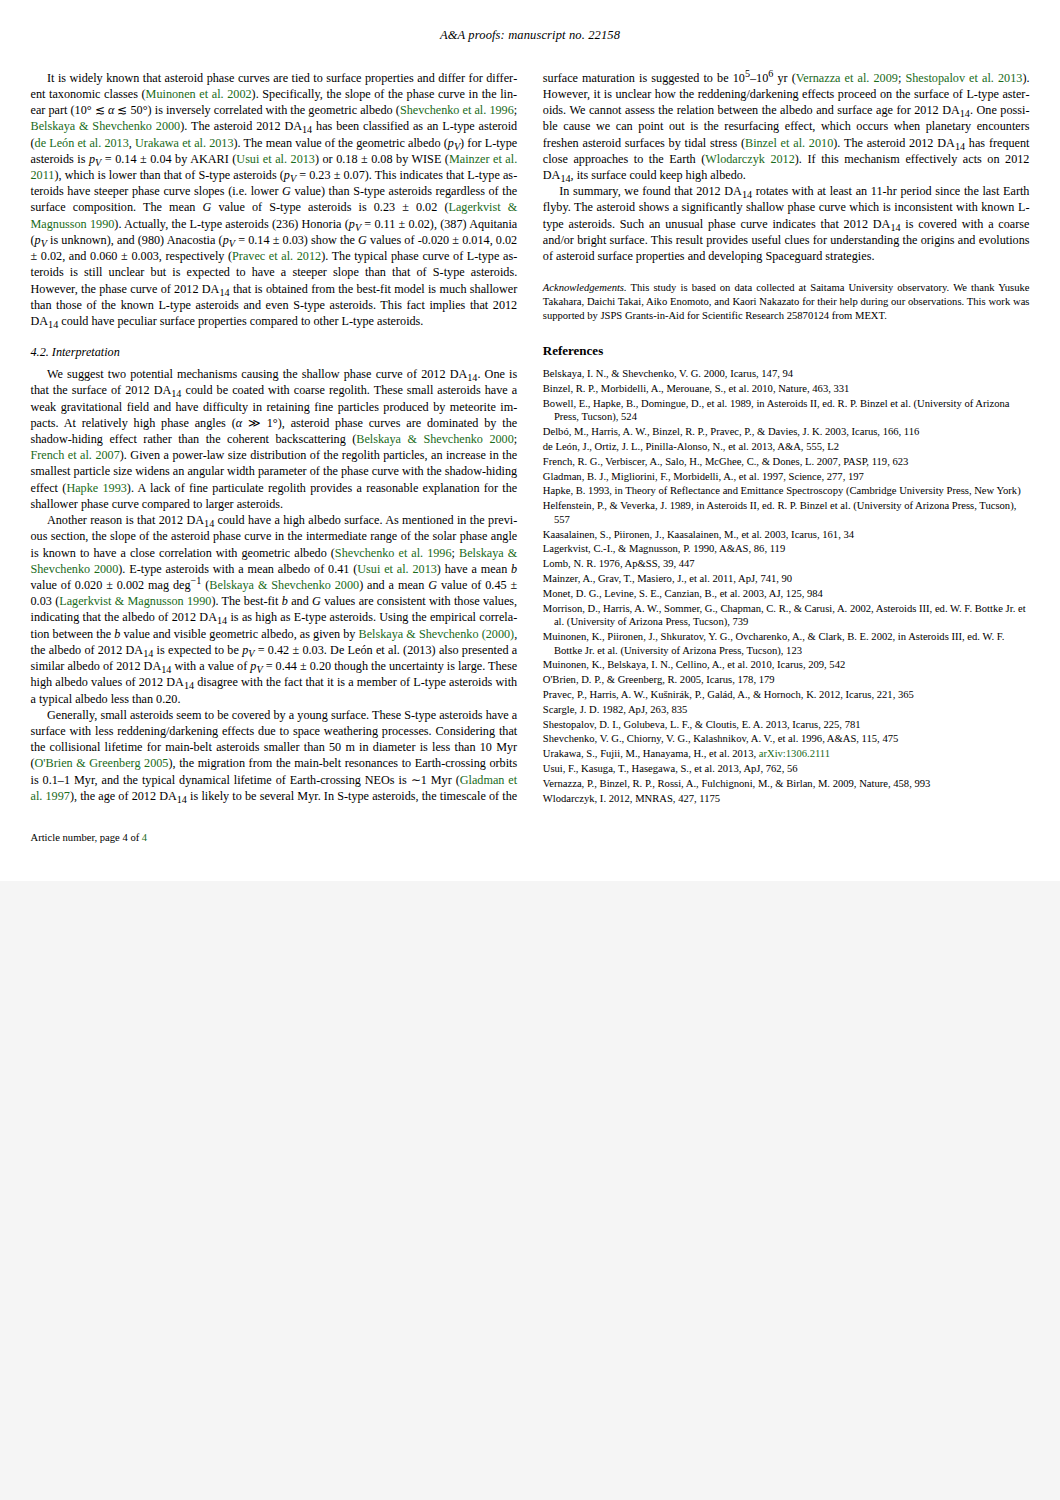A&A proofs: manuscript no. 22158
It is widely known that asteroid phase curves are tied to surface properties and differ for different taxonomic classes (Muinonen et al. 2002). Specifically, the slope of the phase curve in the linear part (10° ≲ α ≲ 50°) is inversely correlated with the geometric albedo (Shevchenko et al. 1996; Belskaya & Shevchenko 2000). The asteroid 2012 DA14 has been classified as an L-type asteroid (de León et al. 2013, Urakawa et al. 2013). The mean value of the geometric albedo (pV) for L-type asteroids is pV = 0.14 ± 0.04 by AKARI (Usui et al. 2013) or 0.18 ± 0.08 by WISE (Mainzer et al. 2011), which is lower than that of S-type asteroids (pV = 0.23 ± 0.07). This indicates that L-type asteroids have steeper phase curve slopes (i.e. lower G value) than S-type asteroids regardless of the surface composition. The mean G value of S-type asteroids is 0.23 ± 0.02 (Lagerkvist & Magnusson 1990). Actually, the L-type asteroids (236) Honoria (pV = 0.11 ± 0.02), (387) Aquitania (pV is unknown), and (980) Anacostia (pV = 0.14 ± 0.03) show the G values of -0.020 ± 0.014, 0.02 ± 0.02, and 0.060 ± 0.003, respectively (Pravec et al. 2012). The typical phase curve of L-type asteroids is still unclear but is expected to have a steeper slope than that of S-type asteroids. However, the phase curve of 2012 DA14 that is obtained from the best-fit model is much shallower than those of the known L-type asteroids and even S-type asteroids. This fact implies that 2012 DA14 could have peculiar surface properties compared to other L-type asteroids.
4.2. Interpretation
We suggest two potential mechanisms causing the shallow phase curve of 2012 DA14. One is that the surface of 2012 DA14 could be coated with coarse regolith. These small asteroids have a weak gravitational field and have difficulty in retaining fine particles produced by meteorite impacts. At relatively high phase angles (α ≫ 1°), asteroid phase curves are dominated by the shadow-hiding effect rather than the coherent backscattering (Belskaya & Shevchenko 2000; French et al. 2007). Given a power-law size distribution of the regolith particles, an increase in the smallest particle size widens an angular width parameter of the phase curve with the shadow-hiding effect (Hapke 1993). A lack of fine particulate regolith provides a reasonable explanation for the shallower phase curve compared to larger asteroids.
Another reason is that 2012 DA14 could have a high albedo surface. As mentioned in the previous section, the slope of the asteroid phase curve in the intermediate range of the solar phase angle is known to have a close correlation with geometric albedo (Shevchenko et al. 1996; Belskaya & Shevchenko 2000). E-type asteroids with a mean albedo of 0.41 (Usui et al. 2013) have a mean b value of 0.020 ± 0.002 mag deg−1 (Belskaya & Shevchenko 2000) and a mean G value of 0.45 ± 0.03 (Lagerkvist & Magnusson 1990). The best-fit b and G values are consistent with those values, indicating that the albedo of 2012 DA14 is as high as E-type asteroids. Using the empirical correlation between the b value and visible geometric albedo, as given by Belskaya & Shevchenko (2000), the albedo of 2012 DA14 is expected to be pV = 0.42 ± 0.03. De León et al. (2013) also presented a similar albedo of 2012 DA14 with a value of pV = 0.44 ± 0.20 though the uncertainty is large. These high albedo values of 2012 DA14 disagree with the fact that it is a member of L-type asteroids with a typical albedo less than 0.20.
Generally, small asteroids seem to be covered by a young surface. These S-type asteroids have a surface with less reddening/darkening effects due to space weathering processes. Considering that the collisional lifetime for main-belt asteroids smaller than 50 m in diameter is less than 10 Myr (O'Brien & Greenberg 2005), the migration from the main-belt resonances to Earth-crossing orbits is 0.1–1 Myr, and the typical dynamical lifetime of Earth-crossing NEOs is ∼1 Myr (Gladman et al. 1997), the age of 2012 DA14 is likely to be several Myr. In S-type asteroids, the timescale of the surface maturation is suggested to be 105–106 yr (Vernazza et al. 2009; Shestopalov et al. 2013). However, it is unclear how the reddening/darkening effects proceed on the surface of L-type asteroids. We cannot assess the relation between the albedo and surface age for 2012 DA14. One possible cause we can point out is the resurfacing effect, which occurs when planetary encounters freshen asteroid surfaces by tidal stress (Binzel et al. 2010). The asteroid 2012 DA14 has frequent close approaches to the Earth (Wlodarczyk 2012). If this mechanism effectively acts on 2012 DA14, its surface could keep high albedo.
In summary, we found that 2012 DA14 rotates with at least an 11-hr period since the last Earth flyby. The asteroid shows a significantly shallow phase curve which is inconsistent with known L-type asteroids. Such an unusual phase curve indicates that 2012 DA14 is covered with a coarse and/or bright surface. This result provides useful clues for understanding the origins and evolutions of asteroid surface properties and developing Spaceguard strategies.
Acknowledgements. This study is based on data collected at Saitama University observatory. We thank Yusuke Takahara, Daichi Takai, Aiko Enomoto, and Kaori Nakazato for their help during our observations. This work was supported by JSPS Grants-in-Aid for Scientific Research 25870124 from MEXT.
References
Belskaya, I. N., & Shevchenko, V. G. 2000, Icarus, 147, 94
Binzel, R. P., Morbidelli, A., Merouane, S., et al. 2010, Nature, 463, 331
Bowell, E., Hapke, B., Domingue, D., et al. 1989, in Asteroids II, ed. R. P. Binzel et al. (University of Arizona Press, Tucson), 524
Delbó, M., Harris, A. W., Binzel, R. P., Pravec, P., & Davies, J. K. 2003, Icarus, 166, 116
de León, J., Ortiz, J. L., Pinilla-Alonso, N., et al. 2013, A&A, 555, L2
French, R. G., Verbiscer, A., Salo, H., McGhee, C., & Dones, L. 2007, PASP, 119, 623
Gladman, B. J., Migliorini, F., Morbidelli, A., et al. 1997, Science, 277, 197
Hapke, B. 1993, in Theory of Reflectance and Emittance Spectroscopy (Cambridge University Press, New York)
Helfenstein, P., & Veverka, J. 1989, in Asteroids II, ed. R. P. Binzel et al. (University of Arizona Press, Tucson), 557
Kaasalainen, S., Piironen, J., Kaasalainen, M., et al. 2003, Icarus, 161, 34
Lagerkvist, C.-I., & Magnusson, P. 1990, A&AS, 86, 119
Lomb, N. R. 1976, Ap&SS, 39, 447
Mainzer, A., Grav, T., Masiero, J., et al. 2011, ApJ, 741, 90
Monet, D. G., Levine, S. E., Canzian, B., et al. 2003, AJ, 125, 984
Morrison, D., Harris, A. W., Sommer, G., Chapman, C. R., & Carusi, A. 2002, Asteroids III, ed. W. F. Bottke Jr. et al. (University of Arizona Press, Tucson), 739
Muinonen, K., Piironen, J., Shkuratov, Y. G., Ovcharenko, A., & Clark, B. E. 2002, in Asteroids III, ed. W. F. Bottke Jr. et al. (University of Arizona Press, Tucson), 123
Muinonen, K., Belskaya, I. N., Cellino, A., et al. 2010, Icarus, 209, 542
O'Brien, D. P., & Greenberg, R. 2005, Icarus, 178, 179
Pravec, P., Harris, A. W., Kušnirák, P., Galád, A., & Hornoch, K. 2012, Icarus, 221, 365
Scargle, J. D. 1982, ApJ, 263, 835
Shestopalov, D. I., Golubeva, L. F., & Cloutis, E. A. 2013, Icarus, 225, 781
Shevchenko, V. G., Chiorny, V. G., Kalashnikov, A. V., et al. 1996, A&AS, 115, 475
Urakawa, S., Fujii, M., Hanayama, H., et al. 2013, arXiv:1306.2111
Usui, F., Kasuga, T., Hasegawa, S., et al. 2013, ApJ, 762, 56
Vernazza, P., Binzel, R. P., Rossi, A., Fulchignoni, M., & Birlan, M. 2009, Nature, 458, 993
Wlodarczyk, I. 2012, MNRAS, 427, 1175
Article number, page 4 of 4